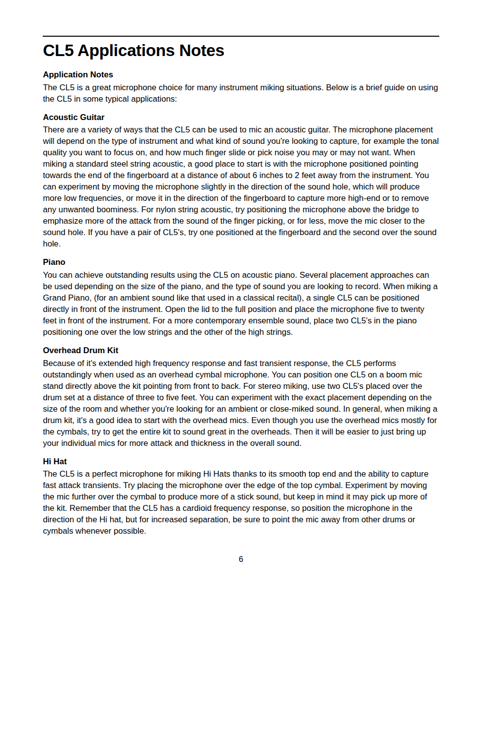CL5 Applications Notes
Application Notes
The CL5 is a great microphone choice for many instrument miking situations. Below is a brief guide on using the CL5 in some typical applications:
Acoustic Guitar
There are a variety of ways that the CL5 can be used to mic an acoustic guitar. The microphone placement will depend on the type of instrument and what kind of sound you're looking to capture, for example the tonal quality you want to focus on, and how much finger slide or pick noise you may or may not want. When miking a standard steel string acoustic, a good place to start is with the microphone positioned pointing towards the end of the fingerboard at a distance of about 6 inches to 2 feet away from the instrument. You can experiment by moving the microphone slightly in the direction of the sound hole, which will produce more low frequencies, or move it in the direction of the fingerboard to capture more high-end or to remove any unwanted boominess. For nylon string acoustic, try positioning the microphone above the bridge to emphasize more of the attack from the sound of the finger picking, or for less, move the mic closer to the sound hole. If you have a pair of CL5's, try one positioned at the fingerboard and the second over the sound hole.
Piano
You can achieve outstanding results using the CL5 on acoustic piano. Several placement approaches can be used depending on the size of the piano, and the type of sound you are looking to record. When miking a Grand Piano, (for an ambient sound like that used in a classical recital), a single CL5 can be positioned directly in front of the instrument. Open the lid to the full position and place the microphone five to twenty feet in front of the instrument. For a more contemporary ensemble sound, place two CL5's in the piano positioning one over the low strings and the other of the high strings.
Overhead Drum Kit
Because of it's extended high frequency response and fast transient response, the CL5 performs outstandingly when used as an overhead cymbal microphone. You can position one CL5 on a boom mic stand directly above the kit pointing from front to back. For stereo miking, use two CL5's placed over the drum set at a distance of three to five feet. You can experiment with the exact placement depending on the size of the room and whether you're looking for an ambient or close-miked sound. In general, when miking a drum kit, it's a good idea to start with the overhead mics. Even though you use the overhead mics mostly for the cymbals, try to get the entire kit to sound great in the overheads. Then it will be easier to just bring up your individual mics for more attack and thickness in the overall sound.
Hi Hat
The CL5 is a perfect microphone for miking Hi Hats thanks to its smooth top end and the ability to capture fast attack transients. Try placing the microphone over the edge of the top cymbal. Experiment by moving the mic further over the cymbal to produce more of a stick sound, but keep in mind it may pick up more of the kit. Remember that the CL5 has a cardioid frequency response, so position the microphone in the direction of the Hi hat, but for increased separation, be sure to point the mic away from other drums or cymbals whenever possible.
6